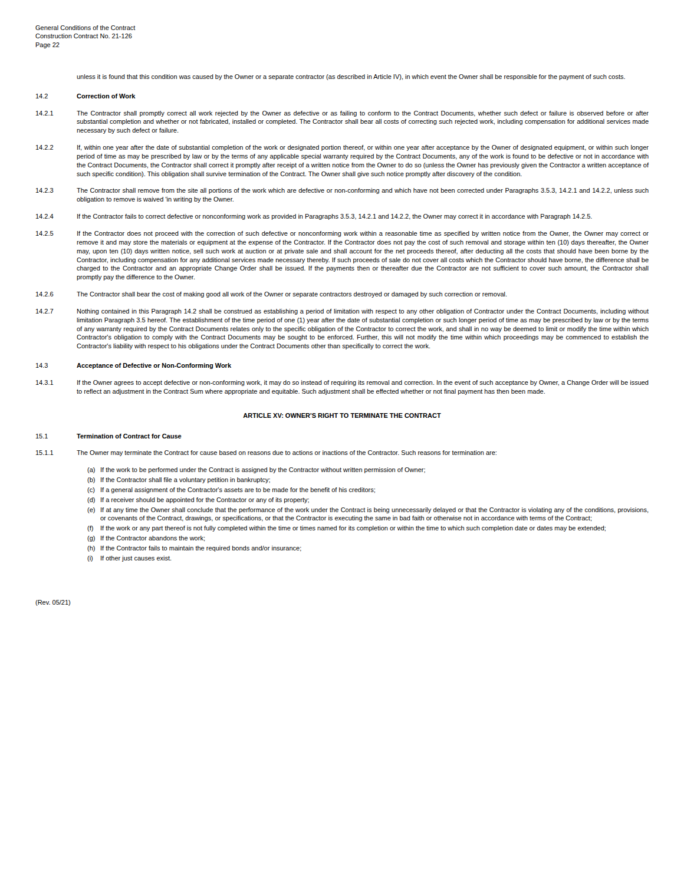General Conditions of the Contract
Construction Contract No. 21-126
Page 22
unless it is found that this condition was caused by the Owner or a separate contractor (as described in Article IV), in which event the Owner shall be responsible for the payment of such costs.
14.2
Correction of Work
14.2.1
The Contractor shall promptly correct all work rejected by the Owner as defective or as failing to conform to the Contract Documents, whether such defect or failure is observed before or after substantial completion and whether or not fabricated, installed or completed. The Contractor shall bear all costs of correcting such rejected work, including compensation for additional services made necessary by such defect or failure.
14.2.2
If, within one year after the date of substantial completion of the work or designated portion thereof, or within one year after acceptance by the Owner of designated equipment, or within such longer period of time as may be prescribed by law or by the terms of any applicable special warranty required by the Contract Documents, any of the work is found to be defective or not in accordance with the Contract Documents, the Contractor shall correct it promptly after receipt of a written notice from the Owner to do so (unless the Owner has previously given the Contractor a written acceptance of such specific condition). This obligation shall survive termination of the Contract. The Owner shall give such notice promptly after discovery of the condition.
14.2.3
The Contractor shall remove from the site all portions of the work which are defective or non-conforming and which have not been corrected under Paragraphs 3.5.3, 14.2.1 and 14.2.2, unless such obligation to remove is waived 'in writing by the Owner.
14.2.4
If the Contractor fails to correct defective or nonconforming work as provided in Paragraphs 3.5.3, 14.2.1 and 14.2.2, the Owner may correct it in accordance with Paragraph 14.2.5.
14.2.5
If the Contractor does not proceed with the correction of such defective or nonconforming work within a reasonable time as specified by written notice from the Owner, the Owner may correct or remove it and may store the materials or equipment at the expense of the Contractor. If the Contractor does not pay the cost of such removal and storage within ten (10) days thereafter, the Owner may, upon ten (10) days written notice, sell such work at auction or at private sale and shall account for the net proceeds thereof, after deducting all the costs that should have been borne by the Contractor, including compensation for any additional services made necessary thereby. If such proceeds of sale do not cover all costs which the Contractor should have borne, the difference shall be charged to the Contractor and an appropriate Change Order shall be issued. If the payments then or thereafter due the Contractor are not sufficient to cover such amount, the Contractor shall promptly pay the difference to the Owner.
14.2.6
The Contractor shall bear the cost of making good all work of the Owner or separate contractors destroyed or damaged by such correction or removal.
14.2.7
Nothing contained in this Paragraph 14.2 shall be construed as establishing a period of limitation with respect to any other obligation of Contractor under the Contract Documents, including without limitation Paragraph 3.5 hereof. The establishment of the time period of one (1) year after the date of substantial completion or such longer period of time as may be prescribed by law or by the terms of any warranty required by the Contract Documents relates only to the specific obligation of the Contractor to correct the work, and shall in no way be deemed to limit or modify the time within which Contractor's obligation to comply with the Contract Documents may be sought to be enforced. Further, this will not modify the time within which proceedings may be commenced to establish the Contractor's liability with respect to his obligations under the Contract Documents other than specifically to correct the work.
14.3
Acceptance of Defective or Non-Conforming Work
14.3.1
If the Owner agrees to accept defective or non-conforming work, it may do so instead of requiring its removal and correction. In the event of such acceptance by Owner, a Change Order will be issued to reflect an adjustment in the Contract Sum where appropriate and equitable. Such adjustment shall be effected whether or not final payment has then been made.
ARTICLE XV: OWNER'S RIGHT TO TERMINATE THE CONTRACT
15.1
Termination of Contract for Cause
15.1.1
The Owner may terminate the Contract for cause based on reasons due to actions or inactions of the Contractor. Such reasons for termination are:
(a)
If the work to be performed under the Contract is assigned by the Contractor without written permission of Owner;
(b)
If the Contractor shall file a voluntary petition in bankruptcy;
(c)
If a general assignment of the Contractor's assets are to be made for the benefit of his creditors;
(d)
If a receiver should be appointed for the Contractor or any of its property;
(e)
If at any time the Owner shall conclude that the performance of the work under the Contract is being unnecessarily delayed or that the Contractor is violating any of the conditions, provisions, or covenants of the Contract, drawings, or specifications, or that the Contractor is executing the same in bad faith or otherwise not in accordance with terms of the Contract;
(f)
If the work or any part thereof is not fully completed within the time or times named for its completion or within the time to which such completion date or dates may be extended;
(g)
If the Contractor abandons the work;
(h)
If the Contractor fails to maintain the required bonds and/or insurance;
(i)
If other just causes exist.
(Rev. 05/21)